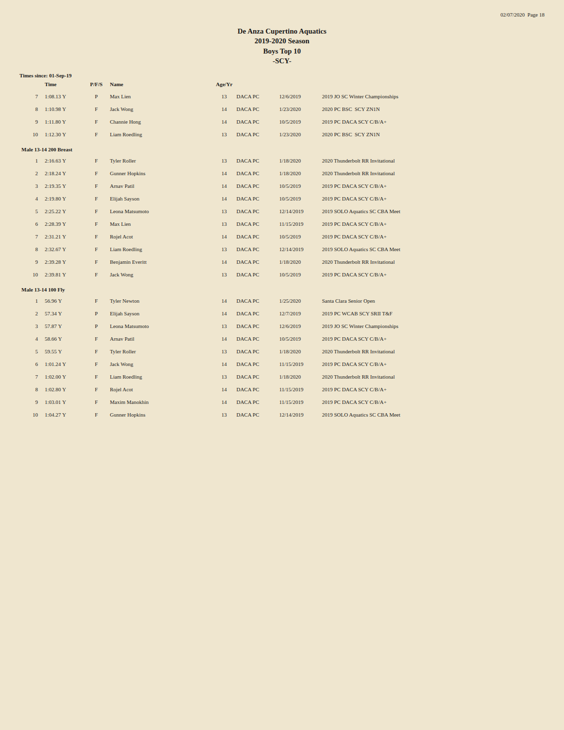02/07/2020 Page 18
De Anza Cupertino Aquatics
2019-2020 Season
Boys Top 10
-SCY-
Times since: 01-Sep-19
| | Time | P/F/S | Name | Age/Yr | | | |
| --- | --- | --- | --- | --- | --- | --- | --- |
| 7 | 1:08.13 Y | P | Max Lien | 13 | DACA PC | 12/6/2019 | 2019 JO SC Winter Championships |
| 8 | 1:10.98 Y | F | Jack Wong | 14 | DACA PC | 1/23/2020 | 2020 PC BSC SCY ZN1N |
| 9 | 1:11.80 Y | F | Channie Hong | 14 | DACA PC | 10/5/2019 | 2019 PC DACA SCY C/B/A+ |
| 10 | 1:12.30 Y | F | Liam Roedling | 13 | DACA PC | 1/23/2020 | 2020 PC BSC SCY ZN1N |
| Male 13-14 200 Breast |
| 1 | 2:16.63 Y | F | Tyler Roller | 13 | DACA PC | 1/18/2020 | 2020 Thunderbolt RR Invitational |
| 2 | 2:18.24 Y | F | Gunner Hopkins | 14 | DACA PC | 1/18/2020 | 2020 Thunderbolt RR Invitational |
| 3 | 2:19.35 Y | F | Arnav Patil | 14 | DACA PC | 10/5/2019 | 2019 PC DACA SCY C/B/A+ |
| 4 | 2:19.80 Y | F | Elijah Sayson | 14 | DACA PC | 10/5/2019 | 2019 PC DACA SCY C/B/A+ |
| 5 | 2:25.22 Y | F | Leona Matsumoto | 13 | DACA PC | 12/14/2019 | 2019 SOLO Aquatics SC CBA Meet |
| 6 | 2:28.39 Y | F | Max Lien | 13 | DACA PC | 11/15/2019 | 2019 PC DACA SCY C/B/A+ |
| 7 | 2:31.21 Y | F | Rojel Acot | 14 | DACA PC | 10/5/2019 | 2019 PC DACA SCY C/B/A+ |
| 8 | 2:32.67 Y | F | Liam Roedling | 13 | DACA PC | 12/14/2019 | 2019 SOLO Aquatics SC CBA Meet |
| 9 | 2:39.28 Y | F | Benjamin Everitt | 14 | DACA PC | 1/18/2020 | 2020 Thunderbolt RR Invitational |
| 10 | 2:39.81 Y | F | Jack Wong | 13 | DACA PC | 10/5/2019 | 2019 PC DACA SCY C/B/A+ |
| Male 13-14 100 Fly |
| 1 | 56.96 Y | F | Tyler Newton | 14 | DACA PC | 1/25/2020 | Santa Clara Senior Open |
| 2 | 57.34 Y | P | Elijah Sayson | 14 | DACA PC | 12/7/2019 | 2019 PC WCAB SCY SRII T&F |
| 3 | 57.87 Y | P | Leona Matsumoto | 13 | DACA PC | 12/6/2019 | 2019 JO SC Winter Championships |
| 4 | 58.66 Y | F | Arnav Patil | 14 | DACA PC | 10/5/2019 | 2019 PC DACA SCY C/B/A+ |
| 5 | 59.55 Y | F | Tyler Roller | 13 | DACA PC | 1/18/2020 | 2020 Thunderbolt RR Invitational |
| 6 | 1:01.24 Y | F | Jack Wong | 14 | DACA PC | 11/15/2019 | 2019 PC DACA SCY C/B/A+ |
| 7 | 1:02.00 Y | F | Liam Roedling | 13 | DACA PC | 1/18/2020 | 2020 Thunderbolt RR Invitational |
| 8 | 1:02.80 Y | F | Rojel Acot | 14 | DACA PC | 11/15/2019 | 2019 PC DACA SCY C/B/A+ |
| 9 | 1:03.01 Y | F | Maxim Manokhin | 14 | DACA PC | 11/15/2019 | 2019 PC DACA SCY C/B/A+ |
| 10 | 1:04.27 Y | F | Gunner Hopkins | 13 | DACA PC | 12/14/2019 | 2019 SOLO Aquatics SC CBA Meet |